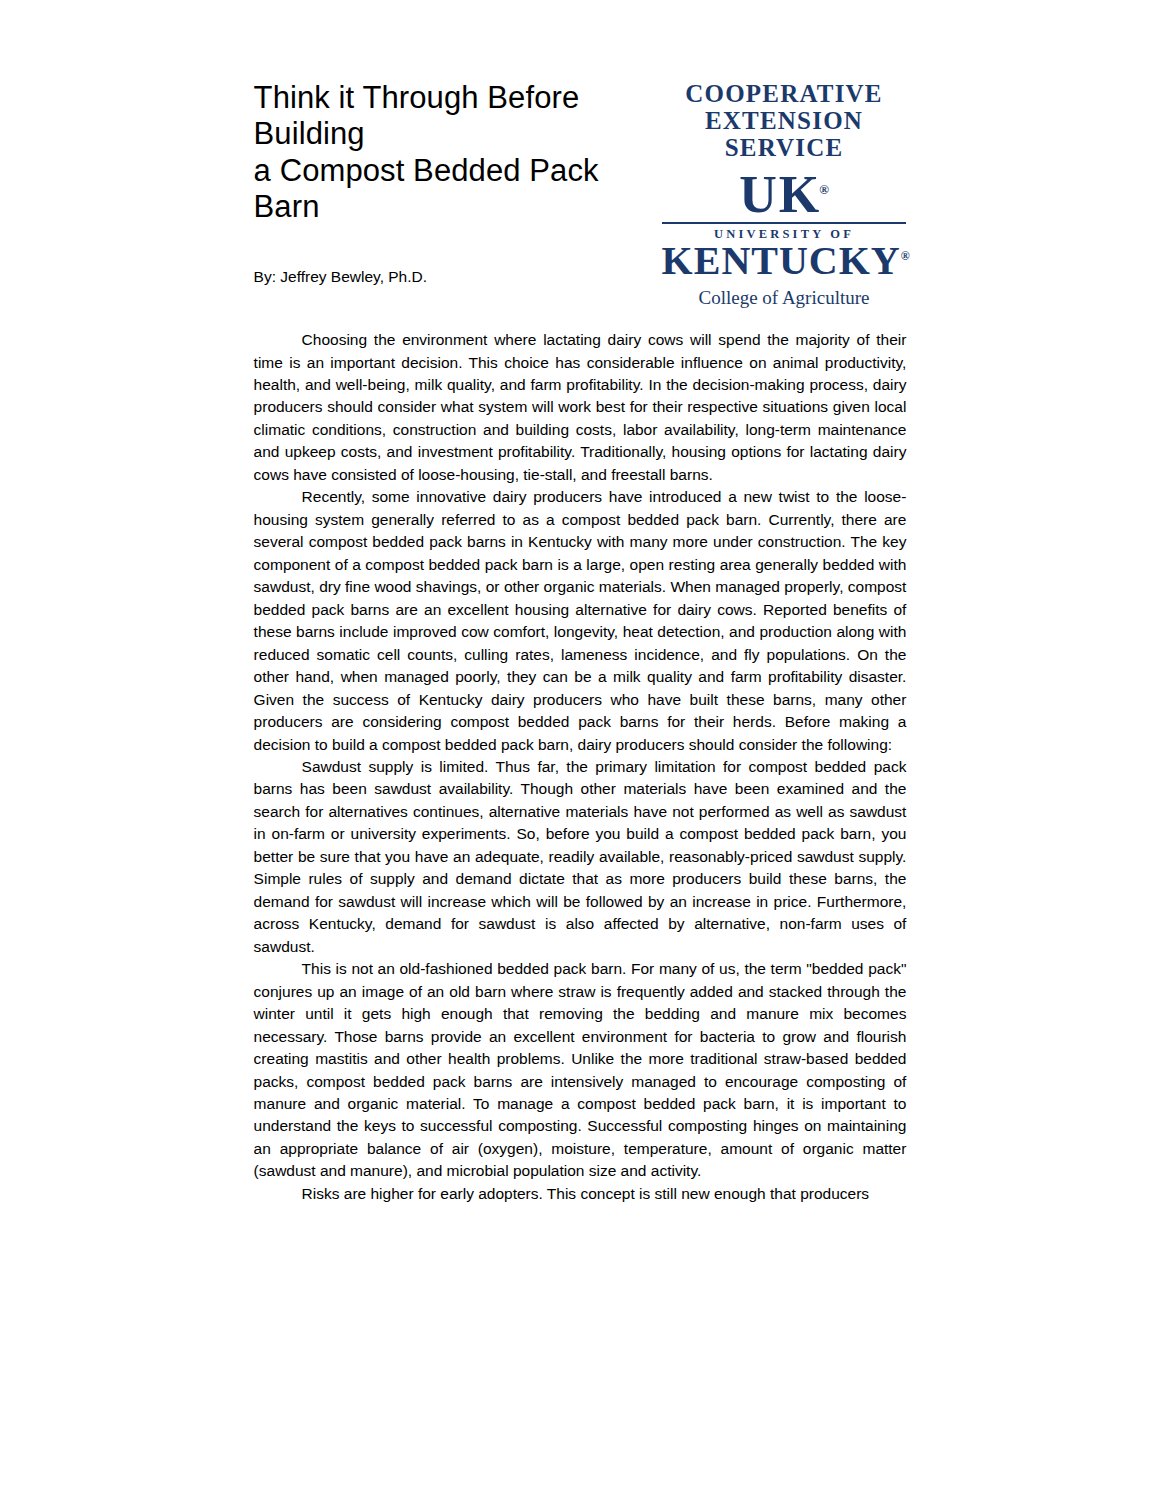Think it Through Before Building
a Compost Bedded Pack Barn
By: Jeffrey Bewley, Ph.D.
Cooperative Extension Service
UK®
University of
KENTUCKY®
College of Agriculture
Choosing the environment where lactating dairy cows will spend the majority of their time is an important decision. This choice has considerable influence on animal productivity, health, and well-being, milk quality, and farm profitability. In the decision-making process, dairy producers should consider what system will work best for their respective situations given local climatic conditions, construction and building costs, labor availability, long-term maintenance and upkeep costs, and investment profitability. Traditionally, housing options for lactating dairy cows have consisted of loose-housing, tie-stall, and freestall barns.
Recently, some innovative dairy producers have introduced a new twist to the loose-housing system generally referred to as a compost bedded pack barn. Currently, there are several compost bedded pack barns in Kentucky with many more under construction. The key component of a compost bedded pack barn is a large, open resting area generally bedded with sawdust, dry fine wood shavings, or other organic materials. When managed properly, compost bedded pack barns are an excellent housing alternative for dairy cows. Reported benefits of these barns include improved cow comfort, longevity, heat detection, and production along with reduced somatic cell counts, culling rates, lameness incidence, and fly populations. On the other hand, when managed poorly, they can be a milk quality and farm profitability disaster. Given the success of Kentucky dairy producers who have built these barns, many other producers are considering compost bedded pack barns for their herds. Before making a decision to build a compost bedded pack barn, dairy producers should consider the following:
Sawdust supply is limited. Thus far, the primary limitation for compost bedded pack barns has been sawdust availability. Though other materials have been examined and the search for alternatives continues, alternative materials have not performed as well as sawdust in on-farm or university experiments. So, before you build a compost bedded pack barn, you better be sure that you have an adequate, readily available, reasonably-priced sawdust supply. Simple rules of supply and demand dictate that as more producers build these barns, the demand for sawdust will increase which will be followed by an increase in price. Furthermore, across Kentucky, demand for sawdust is also affected by alternative, non-farm uses of sawdust.
This is not an old-fashioned bedded pack barn. For many of us, the term "bedded pack" conjures up an image of an old barn where straw is frequently added and stacked through the winter until it gets high enough that removing the bedding and manure mix becomes necessary. Those barns provide an excellent environment for bacteria to grow and flourish creating mastitis and other health problems. Unlike the more traditional straw-based bedded packs, compost bedded pack barns are intensively managed to encourage composting of manure and organic material. To manage a compost bedded pack barn, it is important to understand the keys to successful composting. Successful composting hinges on maintaining an appropriate balance of air (oxygen), moisture, temperature, amount of organic matter (sawdust and manure), and microbial population size and activity.
Risks are higher for early adopters. This concept is still new enough that producers